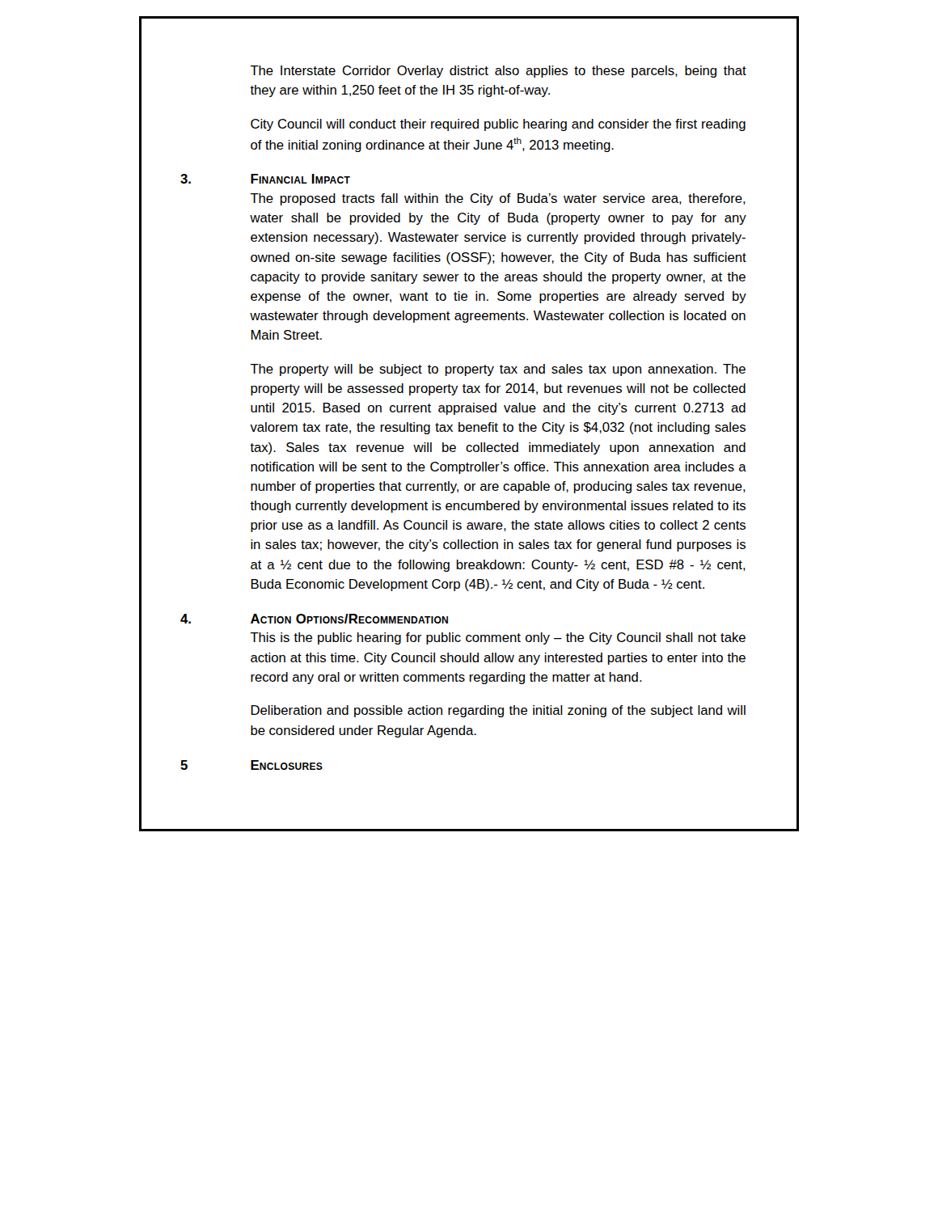The Interstate Corridor Overlay district also applies to these parcels, being that they are within 1,250 feet of the IH 35 right-of-way.
City Council will conduct their required public hearing and consider the first reading of the initial zoning ordinance at their June 4th, 2013 meeting.
3.
Financial Impact
The proposed tracts fall within the City of Buda’s water service area, therefore, water shall be provided by the City of Buda (property owner to pay for any extension necessary). Wastewater service is currently provided through privately-owned on-site sewage facilities (OSSF); however, the City of Buda has sufficient capacity to provide sanitary sewer to the areas should the property owner, at the expense of the owner, want to tie in. Some properties are already served by wastewater through development agreements. Wastewater collection is located on Main Street.
The property will be subject to property tax and sales tax upon annexation. The property will be assessed property tax for 2014, but revenues will not be collected until 2015. Based on current appraised value and the city’s current 0.2713 ad valorem tax rate, the resulting tax benefit to the City is $4,032 (not including sales tax). Sales tax revenue will be collected immediately upon annexation and notification will be sent to the Comptroller’s office. This annexation area includes a number of properties that currently, or are capable of, producing sales tax revenue, though currently development is encumbered by environmental issues related to its prior use as a landfill. As Council is aware, the state allows cities to collect 2 cents in sales tax; however, the city’s collection in sales tax for general fund purposes is at a ½ cent due to the following breakdown: County- ½ cent, ESD #8 - ½ cent, Buda Economic Development Corp (4B).- ½ cent, and City of Buda - ½ cent.
4.
Action Options/Recommendation
This is the public hearing for public comment only – the City Council shall not take action at this time. City Council should allow any interested parties to enter into the record any oral or written comments regarding the matter at hand.
Deliberation and possible action regarding the initial zoning of the subject land will be considered under Regular Agenda.
5
Enclosures